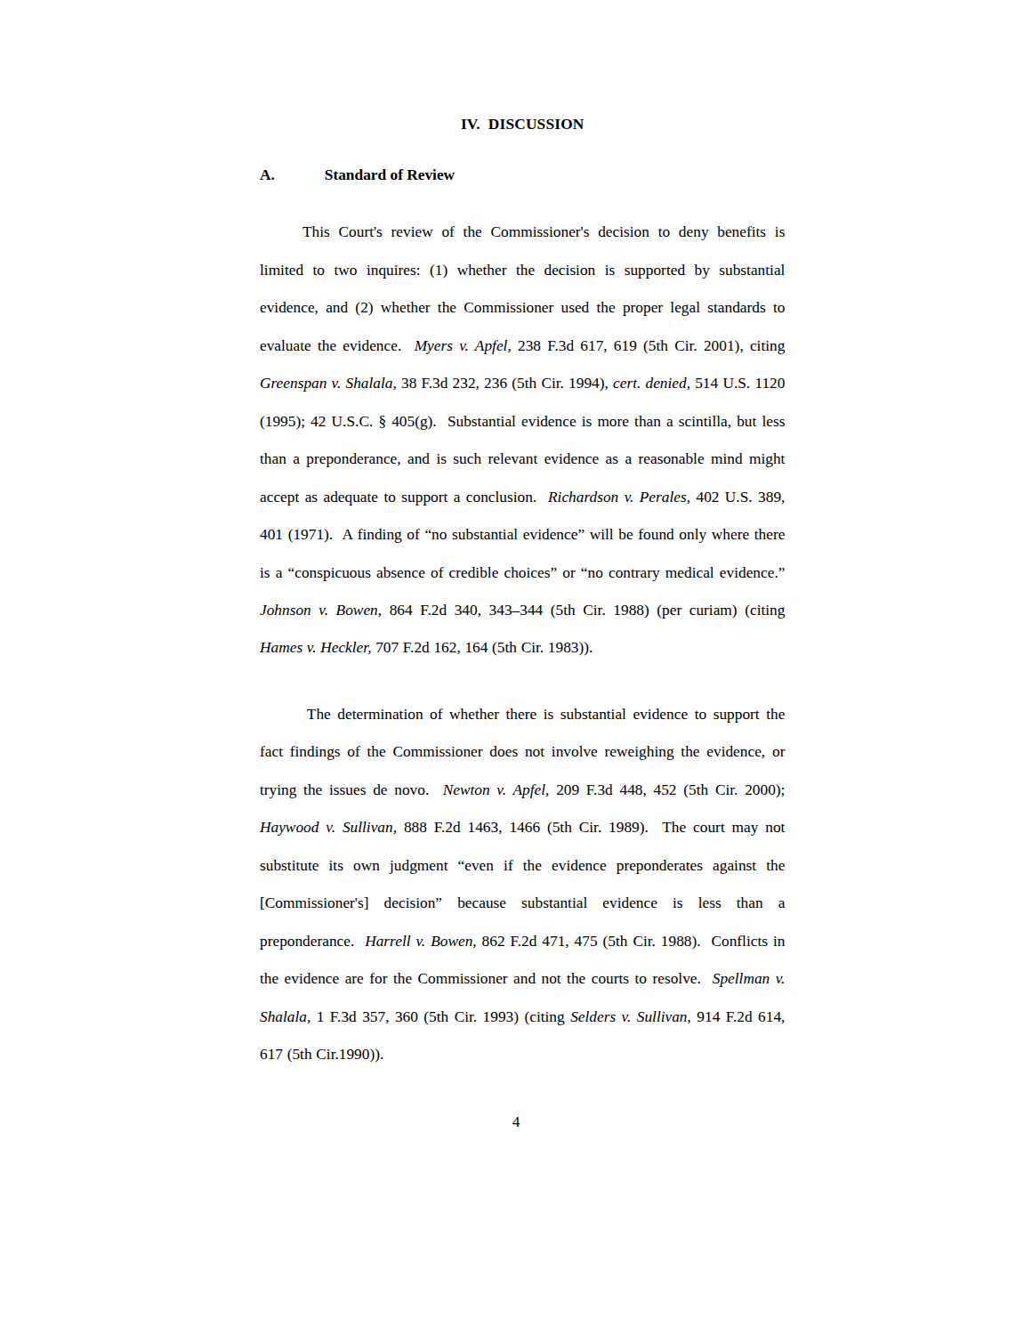IV. DISCUSSION
A. Standard of Review
This Court's review of the Commissioner's decision to deny benefits is limited to two inquires: (1) whether the decision is supported by substantial evidence, and (2) whether the Commissioner used the proper legal standards to evaluate the evidence. Myers v. Apfel, 238 F.3d 617, 619 (5th Cir. 2001), citing Greenspan v. Shalala, 38 F.3d 232, 236 (5th Cir. 1994), cert. denied, 514 U.S. 1120 (1995); 42 U.S.C. § 405(g). Substantial evidence is more than a scintilla, but less than a preponderance, and is such relevant evidence as a reasonable mind might accept as adequate to support a conclusion. Richardson v. Perales, 402 U.S. 389, 401 (1971). A finding of “no substantial evidence” will be found only where there is a “conspicuous absence of credible choices” or “no contrary medical evidence.” Johnson v. Bowen, 864 F.2d 340, 343–344 (5th Cir. 1988) (per curiam) (citing Hames v. Heckler, 707 F.2d 162, 164 (5th Cir. 1983)).
The determination of whether there is substantial evidence to support the fact findings of the Commissioner does not involve reweighing the evidence, or trying the issues de novo. Newton v. Apfel, 209 F.3d 448, 452 (5th Cir. 2000); Haywood v. Sullivan, 888 F.2d 1463, 1466 (5th Cir. 1989). The court may not substitute its own judgment “even if the evidence preponderates against the [Commissioner's] decision” because substantial evidence is less than a preponderance. Harrell v. Bowen, 862 F.2d 471, 475 (5th Cir. 1988). Conflicts in the evidence are for the Commissioner and not the courts to resolve. Spellman v. Shalala, 1 F.3d 357, 360 (5th Cir. 1993) (citing Selders v. Sullivan, 914 F.2d 614, 617 (5th Cir.1990)).
4